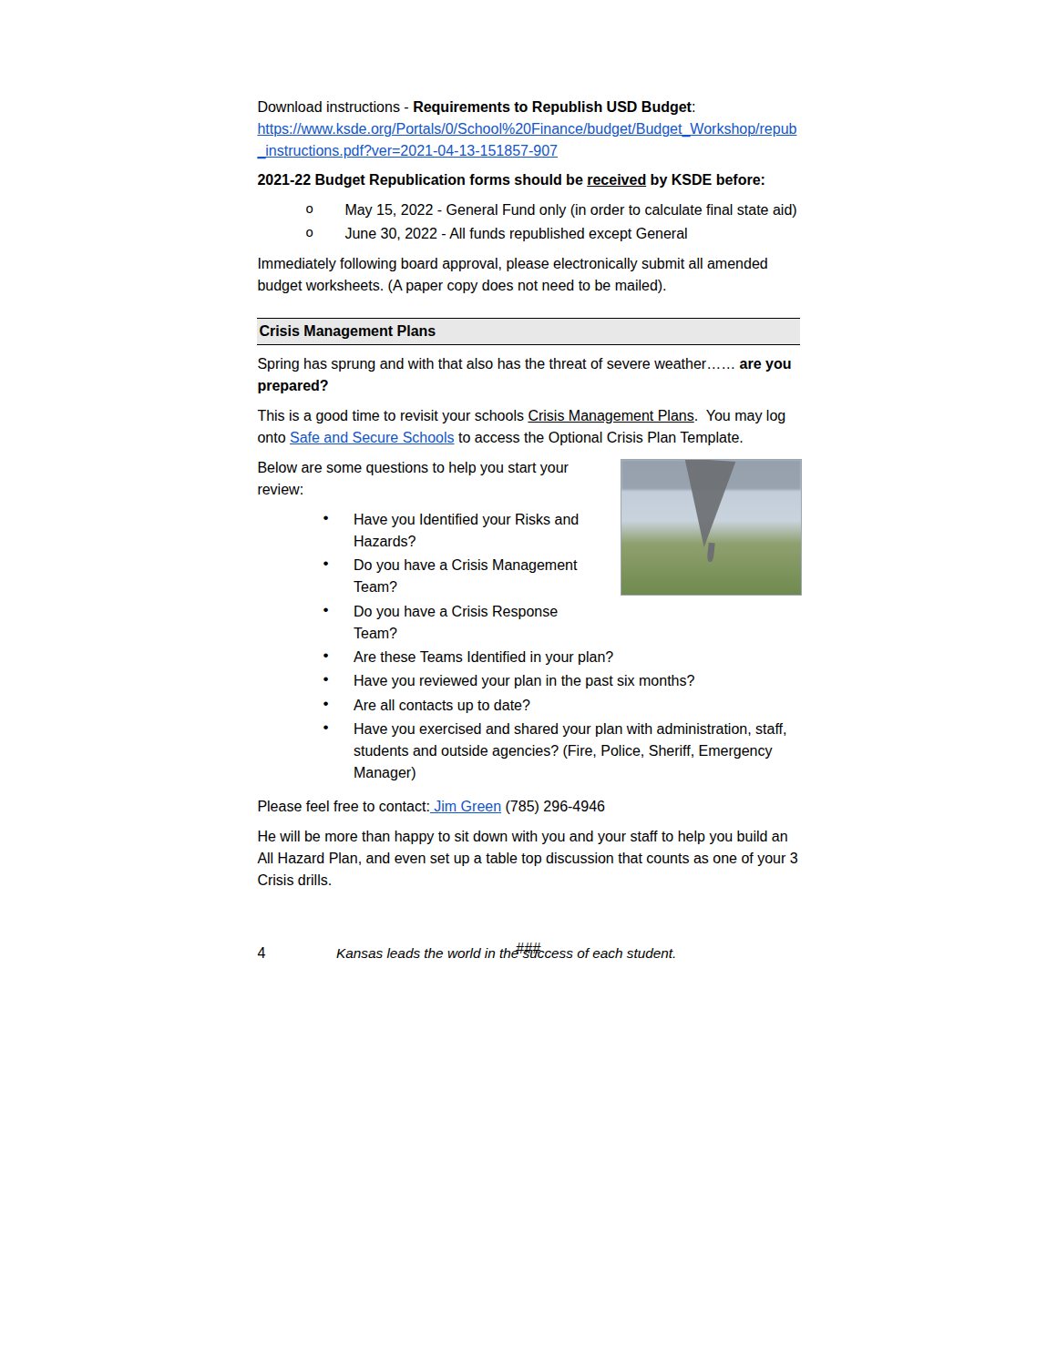Download instructions - Requirements to Republish USD Budget:
https://www.ksde.org/Portals/0/School%20Finance/budget/Budget_Workshop/repub_instructions.pdf?ver=2021-04-13-151857-907
2021-22 Budget Republication forms should be received by KSDE before:
May 15, 2022 - General Fund only (in order to calculate final state aid)
June 30, 2022 - All funds republished except General
Immediately following board approval, please electronically submit all amended budget worksheets. (A paper copy does not need to be mailed).
Crisis Management Plans
Spring has sprung and with that also has the threat of severe weather…… are you prepared?
This is a good time to revisit your schools Crisis Management Plans. You may log onto Safe and Secure Schools to access the Optional Crisis Plan Template.
Below are some questions to help you start your review:
Have you Identified your Risks and Hazards?
Do you have a Crisis Management Team?
Do you have a Crisis Response Team?
Are these Teams Identified in your plan?
Have you reviewed your plan in the past six months?
Are all contacts up to date?
Have you exercised and shared your plan with administration, staff, students and outside agencies? (Fire, Police, Sheriff, Emergency Manager)
Please feel free to contact: Jim Green (785) 296-4946
He will be more than happy to sit down with you and your staff to help you build an All Hazard Plan, and even set up a table top discussion that counts as one of your 3 Crisis drills.
###
4 Kansas leads the world in the success of each student.